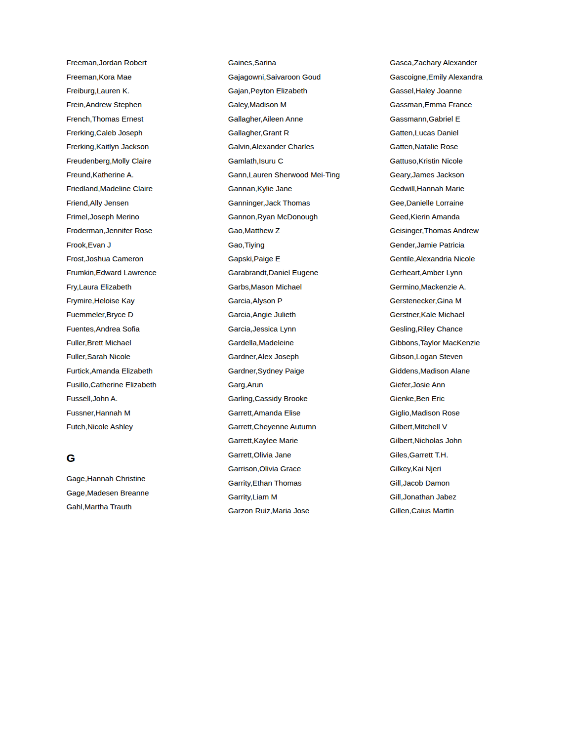Freeman,Jordan Robert
Freeman,Kora Mae
Freiburg,Lauren K.
Frein,Andrew Stephen
French,Thomas Ernest
Frerking,Caleb Joseph
Frerking,Kaitlyn Jackson
Freudenberg,Molly Claire
Freund,Katherine A.
Friedland,Madeline Claire
Friend,Ally Jensen
Frimel,Joseph Merino
Froderman,Jennifer Rose
Frook,Evan J
Frost,Joshua Cameron
Frumkin,Edward Lawrence
Fry,Laura Elizabeth
Frymire,Heloise Kay
Fuemmeler,Bryce D
Fuentes,Andrea Sofia
Fuller,Brett Michael
Fuller,Sarah Nicole
Furtick,Amanda Elizabeth
Fusillo,Catherine Elizabeth
Fussell,John A.
Fussner,Hannah M
Futch,Nicole Ashley
G
Gage,Hannah Christine
Gage,Madesen Breanne
Gahl,Martha Trauth
Gaines,Sarina
Gajagowni,Saivaroon Goud
Gajan,Peyton Elizabeth
Galey,Madison M
Gallagher,Aileen Anne
Gallagher,Grant R
Galvin,Alexander Charles
Gamlath,Isuru C
Gann,Lauren Sherwood Mei-Ting
Gannan,Kylie Jane
Ganninger,Jack Thomas
Gannon,Ryan McDonough
Gao,Matthew Z
Gao,Tiying
Gapski,Paige E
Garabrandt,Daniel Eugene
Garbs,Mason Michael
Garcia,Alyson P
Garcia,Angie Julieth
Garcia,Jessica Lynn
Gardella,Madeleine
Gardner,Alex Joseph
Gardner,Sydney Paige
Garg,Arun
Garling,Cassidy Brooke
Garrett,Amanda Elise
Garrett,Cheyenne Autumn
Garrett,Kaylee Marie
Garrett,Olivia Jane
Garrison,Olivia Grace
Garrity,Ethan Thomas
Garrity,Liam M
Garzon Ruiz,Maria Jose
Gasca,Zachary Alexander
Gascoigne,Emily Alexandra
Gassel,Haley Joanne
Gassman,Emma France
Gassmann,Gabriel E
Gatten,Lucas Daniel
Gatten,Natalie Rose
Gattuso,Kristin Nicole
Geary,James Jackson
Gedwill,Hannah Marie
Gee,Danielle Lorraine
Geed,Kierin Amanda
Geisinger,Thomas Andrew
Gender,Jamie Patricia
Gentile,Alexandria Nicole
Gerheart,Amber Lynn
Germino,Mackenzie A.
Gerstenecker,Gina M
Gerstner,Kale Michael
Gesling,Riley Chance
Gibbons,Taylor MacKenzie
Gibson,Logan Steven
Giddens,Madison Alane
Giefer,Josie Ann
Gienke,Ben Eric
Giglio,Madison Rose
Gilbert,Mitchell V
Gilbert,Nicholas John
Giles,Garrett T.H.
Gilkey,Kai Njeri
Gill,Jacob Damon
Gill,Jonathan Jabez
Gillen,Caius Martin